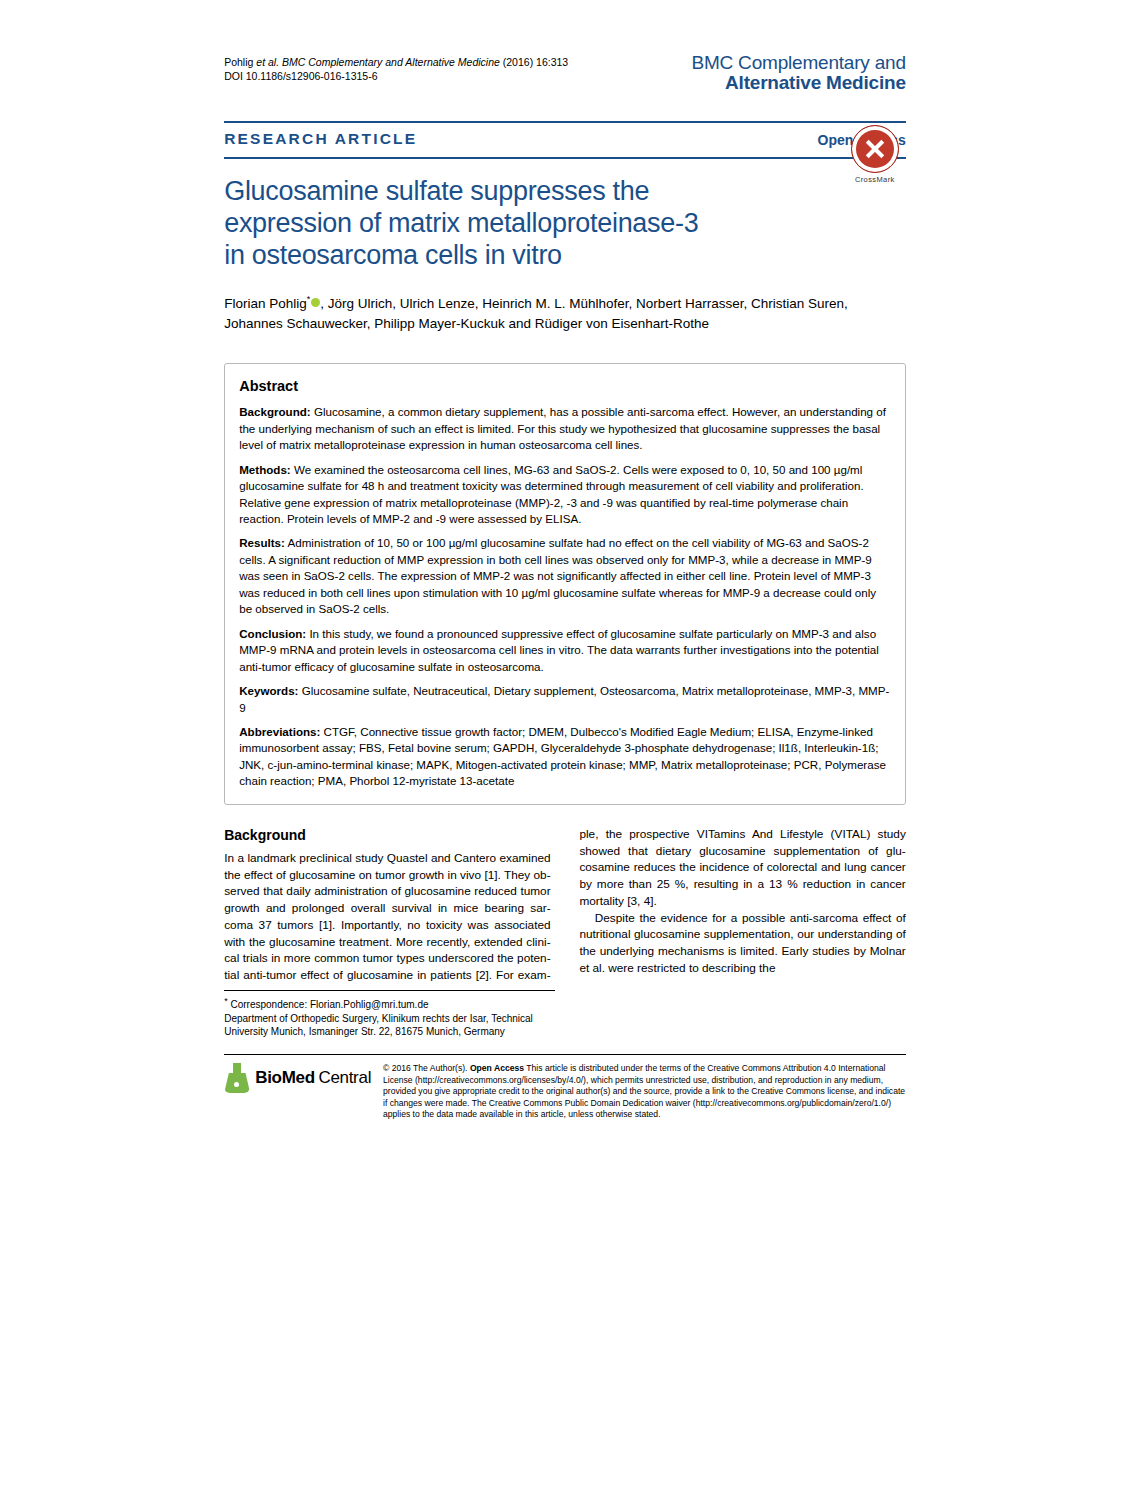Pohlig et al. BMC Complementary and Alternative Medicine (2016) 16:313
DOI 10.1186/s12906-016-1315-6
BMC Complementary and Alternative Medicine
Research Article
Open Access
CrossMark
Glucosamine sulfate suppresses the
expression of matrix metalloproteinase-3
in osteosarcoma cells in vitro
Florian Pohlig* , Jörg Ulrich, Ulrich Lenze, Heinrich M. L. Mühlhofer, Norbert Harrasser, Christian Suren,
Johannes Schauwecker, Philipp Mayer-Kuckuk and Rüdiger von Eisenhart-Rothe
Abstract
Background: Glucosamine, a common dietary supplement, has a possible anti-sarcoma effect. However, an understanding of the underlying mechanism of such an effect is limited. For this study we hypothesized that glucosamine suppresses the basal level of matrix metalloproteinase expression in human osteosarcoma cell lines.
Methods: We examined the osteosarcoma cell lines, MG-63 and SaOS-2. Cells were exposed to 0, 10, 50 and 100 µg/ml glucosamine sulfate for 48 h and treatment toxicity was determined through measurement of cell viability and proliferation. Relative gene expression of matrix metalloproteinase (MMP)-2, -3 and -9 was quantified by real-time polymerase chain reaction. Protein levels of MMP-2 and -9 were assessed by ELISA.
Results: Administration of 10, 50 or 100 µg/ml glucosamine sulfate had no effect on the cell viability of MG-63 and SaOS-2 cells. A significant reduction of MMP expression in both cell lines was observed only for MMP-3, while a decrease in MMP-9 was seen in SaOS-2 cells. The expression of MMP-2 was not significantly affected in either cell line. Protein level of MMP-3 was reduced in both cell lines upon stimulation with 10 µg/ml glucosamine sulfate whereas for MMP-9 a decrease could only be observed in SaOS-2 cells.
Conclusion: In this study, we found a pronounced suppressive effect of glucosamine sulfate particularly on MMP-3 and also MMP-9 mRNA and protein levels in osteosarcoma cell lines in vitro. The data warrants further investigations into the potential anti-tumor efficacy of glucosamine sulfate in osteosarcoma.
Keywords: Glucosamine sulfate, Neutraceutical, Dietary supplement, Osteosarcoma, Matrix metalloproteinase, MMP-3, MMP-9
Abbreviations: CTGF, Connective tissue growth factor; DMEM, Dulbecco's Modified Eagle Medium; ELISA, Enzyme-linked immunosorbent assay; FBS, Fetal bovine serum; GAPDH, Glyceraldehyde 3-phosphate dehydrogenase; Il1ß, Interleukin-1ß; JNK, c-jun-amino-terminal kinase; MAPK, Mitogen-activated protein kinase; MMP, Matrix metalloproteinase; PCR, Polymerase chain reaction; PMA, Phorbol 12-myristate 13-acetate
Background
In a landmark preclinical study Quastel and Cantero examined the effect of glucosamine on tumor growth in vivo [1]. They observed that daily administration of glucosamine reduced tumor growth and prolonged overall survival in mice bearing sarcoma 37 tumors [1]. Importantly, no toxicity was associated with the glucosamine treatment. More recently, extended clinical trials in more common tumor types underscored the potential anti-tumor effect of glucosamine in patients [2]. For example, the prospective VITamins And Lifestyle (VITAL) study showed that dietary glucosamine supplementation of glucosamine reduces the incidence of colorectal and lung cancer by more than 25 %, resulting in a 13 % reduction in cancer mortality [3, 4].
Despite the evidence for a possible anti-sarcoma effect of nutritional glucosamine supplementation, our understanding of the underlying mechanisms is limited. Early studies by Molnar et al. were restricted to describing the
* Correspondence: Florian.Pohlig@mri.tum.de
Department of Orthopedic Surgery, Klinikum rechts der Isar, Technical University Munich, Ismaninger Str. 22, 81675 Munich, Germany
BioMed Central
© 2016 The Author(s). Open Access This article is distributed under the terms of the Creative Commons Attribution 4.0 International License (http://creativecommons.org/licenses/by/4.0/), which permits unrestricted use, distribution, and reproduction in any medium, provided you give appropriate credit to the original author(s) and the source, provide a link to the Creative Commons license, and indicate if changes were made. The Creative Commons Public Domain Dedication waiver (http://creativecommons.org/publicdomain/zero/1.0/) applies to the data made available in this article, unless otherwise stated.